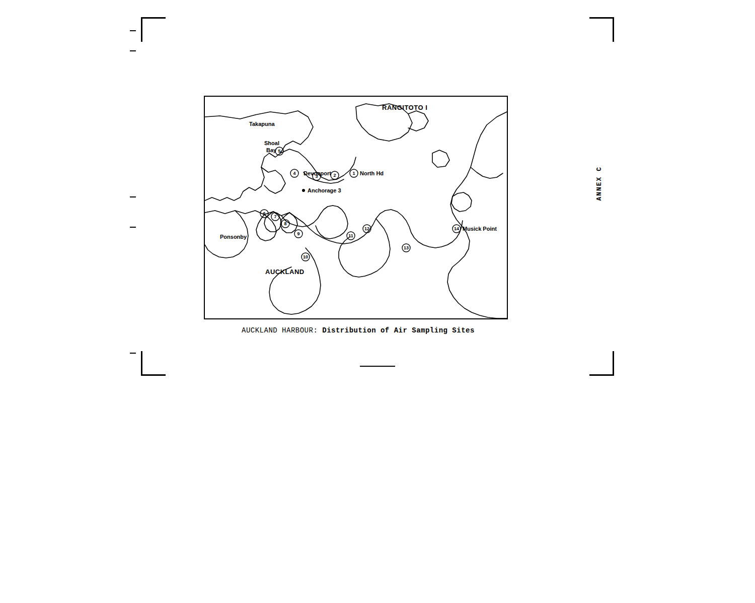ANNEX C
1 2 3 4 5 6 7 8 9 10 11 12 13 14 RANGITOTO I Takapuna Shoal Bay Devonport North Hd Anchorage 3 Ponsonby AUCKLAND Musick Point
AUCKLAND HARBOUR: Distribution of Air Sampling Sites